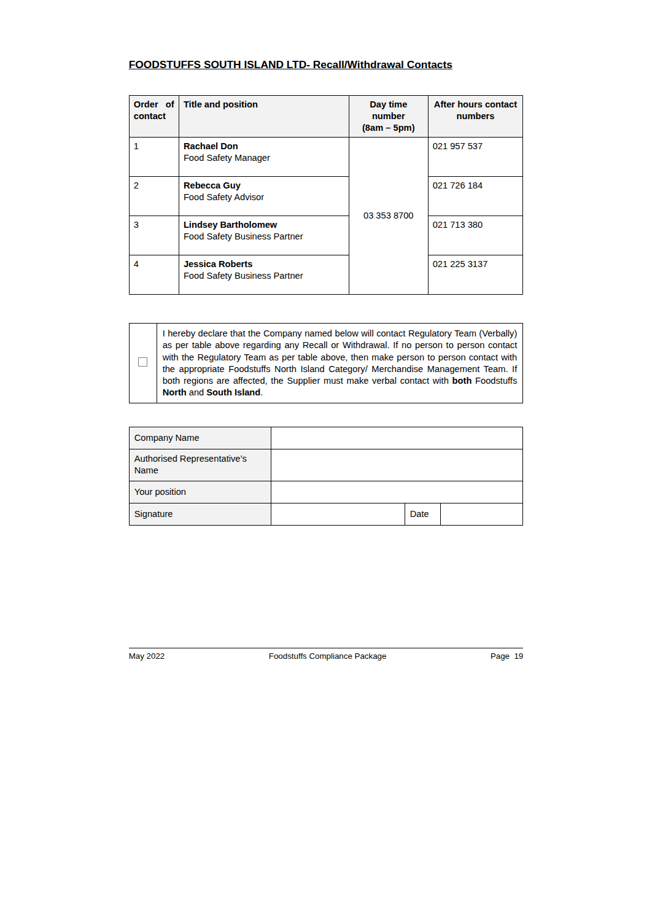FOODSTUFFS SOUTH ISLAND LTD- Recall/Withdrawal Contacts
| Order of contact | Title and position | Day time number (8am – 5pm) | After hours contact numbers |
| --- | --- | --- | --- |
| 1 | Rachael Don Food Safety Manager | 03 353 8700 | 021 957 537 |
| 2 | Rebecca Guy Food Safety Advisor | 021 726 184 |
| 3 | Lindsey Bartholomew Food Safety Business Partner | 021 713 380 |
| 4 | Jessica Roberts Food Safety Business Partner | 021 225 3137 |
| | I hereby declare that the Company named below will contact Regulatory Team (Verbally) as per table above regarding any Recall or Withdrawal. If no person to person contact with the Regulatory Team as per table above, then make person to person contact with the appropriate Foodstuffs North Island Category/ Merchandise Management Team. If both regions are affected, the Supplier must make verbal contact with both Foodstuffs North and South Island . |
| Company Name | |
| Authorised Representative’s Name | |
| Your position | |
| Signature | | Date | |
May 2022
Foodstuffs Compliance Package
Page 19